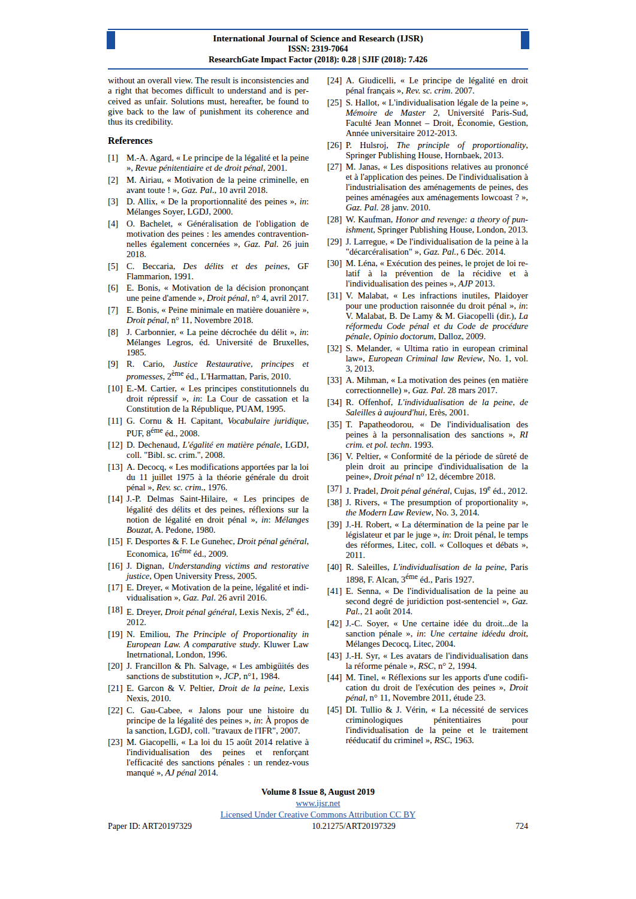International Journal of Science and Research (IJSR)
ISSN: 2319-7064
ResearchGate Impact Factor (2018): 0.28 | SJIF (2018): 7.426
without an overall view. The result is inconsistencies and a right that becomes difficult to understand and is perceived as unfair. Solutions must, hereafter, be found to give back to the law of punishment its coherence and thus its credibility.
References
M.-A. Agard, « Le principe de la légalité et la peine », Revue pénitentiaire et de droit pénal, 2001.
M. Airiau, « Motivation de la peine criminelle, en avant toute ! », Gaz. Pal., 10 avril 2018.
D. Allix, « De la proportionnalité des peines », in: Mélanges Soyer, LGDJ, 2000.
O. Bachelet, « Généralisation de l'obligation de motivation des peines : les amendes contraventionnelles également concernées », Gaz. Pal. 26 juin 2018.
C. Beccaria, Des délits et des peines, GF Flammarion, 1991.
E. Bonis, « Motivation de la décision prononçant une peine d'amende », Droit pénal, n° 4, avril 2017.
E. Bonis, « Peine minimale en matière douanière », Droit pénal, n° 11, Novembre 2018.
J. Carbonnier, « La peine décrochée du délit », in: Mélanges Legros, éd. Université de Bruxelles, 1985.
R. Cario, Justice Restaurative, principes et promesses, 2ème éd., L'Harmattan, Paris, 2010.
E.-M. Cartier, « Les principes constitutionnels du droit répressif », in: La Cour de cassation et la Constitution de la République, PUAM, 1995.
G. Cornu & H. Capitant, Vocabulaire juridique, PUF, 8éme éd., 2008.
D. Dechenaud, L'égalité en matière pénale, LGDJ, coll. "Bibl. sc. crim.", 2008.
A. Decocq, « Les modifications apportées par la loi du 11 juillet 1975 à la théorie générale du droit pénal », Rev. sc. crim., 1976.
J.-P. Delmas Saint-Hilaire, « Les principes de légalité des délits et des peines, réflexions sur la notion de légalité en droit pénal », in: Mélanges Bouzat, A. Pedone, 1980.
F. Desportes & F. Le Gunehec, Droit pénal général, Economica, 16éme éd., 2009.
J. Dignan, Understanding victims and restorative justice, Open University Press, 2005.
E. Dreyer, « Motivation de la peine, légalité et individualisation », Gaz. Pal. 26 avril 2016.
E. Dreyer, Droit pénal général, Lexis Nexis, 2e éd., 2012.
N. Emiliou, The Principle of Proportionality in European Law. A comparative study. Kluwer Law Inetrnational, London, 1996.
J. Francillon & Ph. Salvage, « Les ambigüités des sanctions de substitution », JCP, n°1, 1984.
E. Garcon & V. Peltier, Droit de la peine, Lexis Nexis, 2010.
C. Gau-Cabee, « Jalons pour une histoire du principe de la légalité des peines », in: À propos de la sanction, LGDJ, coll. "travaux de l'IFR", 2007.
M. Giacopelli, « La loi du 15 août 2014 relative à l'individualisation des peines et renforçant l'efficacité des sanctions pénales : un rendez-vous manqué », AJ pénal 2014.
A. Giudicelli, « Le principe de légalité en droit pénal français », Rev. sc. crim. 2007.
S. Hallot, « L'individualisation légale de la peine », Mémoire de Master 2, Université Paris-Sud, Faculté Jean Monnet – Droit, Économie, Gestion, Année universitaire 2012-2013.
P. Hulsroj, The principle of proportionality, Springer Publishing House, Hornbaek, 2013.
M. Janas, « Les dispositions relatives au prononcé et à l'application des peines. De l'individualisation à l'industrialisation des aménagements de peines, des peines aménagées aux aménagements lowcoast ? », Gaz. Pal. 28 janv. 2010.
W. Kaufman, Honor and revenge: a theory of punishment, Springer Publishing House, London, 2013.
J. Larregue, « De l'individualisation de la peine à la "décarcéralisation" », Gaz. Pal., 6 Déc. 2014.
M. Léna, « Exécution des peines, le projet de loi relatif à la prévention de la récidive et à l'individualisation des peines », AJP 2013.
V. Malabat, « Les infractions inutiles, Plaidoyer pour une production raisonnée du droit pénal », in: V. Malabat, B. De Lamy & M. Giacopelli (dir.), La réformedu Code pénal et du Code de procédure pénale, Opinio doctorum, Dalloz, 2009.
S. Melander, « Ultima ratio in european criminal law», European Criminal law Review, No. 1, vol. 3, 2013.
A. Mihman, « La motivation des peines (en matière correctionnelle) », Gaz. Pal. 28 mars 2017.
R. Offenhof, L'individualisation de la peine, de Saleilles à aujourd'hui, Erès, 2001.
T. Papatheodorou, « De l'individualisation des peines à la personnalisation des sanctions », RI crim. et pol. techn. 1993.
V. Peltier, « Conformité de la période de sûreté de plein droit au principe d'individualisation de la peine», Droit pénal n° 12, décembre 2018.
J. Pradel, Droit pénal général, Cujas, 19e éd., 2012.
J. Rivers, « The presumption of proportionality », the Modern Law Review, No. 3, 2014.
J.-H. Robert, « La détermination de la peine par le législateur et par le juge », in: Droit pénal, le temps des réformes, Litec, coll. « Colloques et débats », 2011.
R. Saleilles, L'individualisation de la peine, Paris 1898, F. Alcan, 3éme éd., Paris 1927.
E. Senna, « De l'individualisation de la peine au second degré de juridiction post-sentenciel », Gaz. Pal., 21 août 2014.
J.-C. Soyer, « Une certaine idée du droit...de la sanction pénale », in: Une certaine idéedu droit, Mélanges Decocq, Litec, 2004.
J.-H. Syr, « Les avatars de l'individualisation dans la réforme pénale », RSC, n° 2, 1994.
M. Tinel, « Réflexions sur les apports d'une codification du droit de l'exécution des peines », Droit pénal, n° 11, Novembre 2011, étude 23.
DI. Tullio & J. Vérin, « La nécessité de services criminologiques pénitentiaires pour l'individualisation de la peine et le traitement rééducatif du criminel », RSC, 1963.
Volume 8 Issue 8, August 2019
www.ijsr.net
Licensed Under Creative Commons Attribution CC BY
Paper ID: ART20197329
10.21275/ART20197329
724